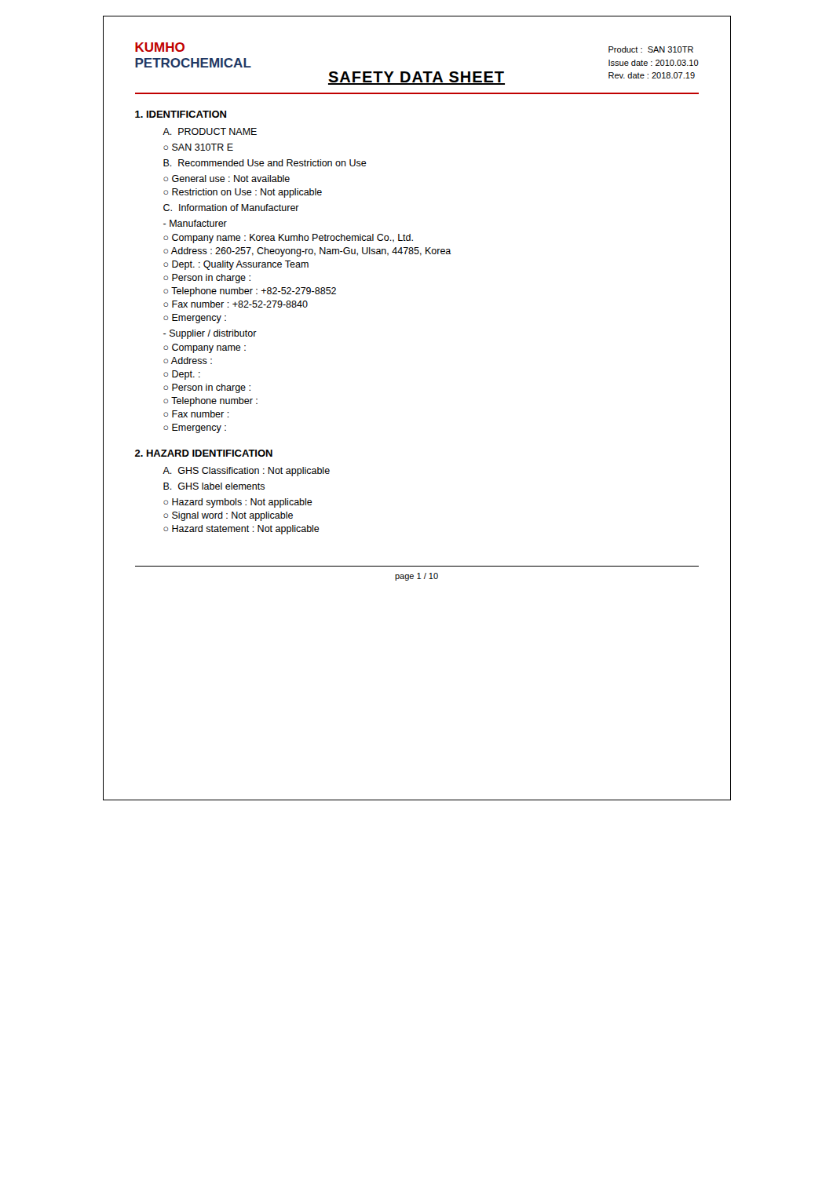KUMHO
PETROCHEMICAL
Product : SAN 310TR
Issue date : 2010.03.10
Rev. date : 2018.07.19
SAFETY DATA SHEET
1. IDENTIFICATION
A. PRODUCT NAME
SAN 310TR E
B. Recommended Use and Restriction on Use
General use : Not available
Restriction on Use : Not applicable
C. Information of Manufacturer
- Manufacturer
Company name : Korea Kumho Petrochemical Co., Ltd.
Address : 260-257, Cheoyong-ro, Nam-Gu, Ulsan, 44785, Korea
Dept. : Quality Assurance Team
Person in charge :
Telephone number : +82-52-279-8852
Fax number : +82-52-279-8840
Emergency :
- Supplier / distributor
Company name :
Address :
Dept. :
Person in charge :
Telephone number :
Fax number :
Emergency :
2. HAZARD IDENTIFICATION
A. GHS Classification : Not applicable
B. GHS label elements
Hazard symbols : Not applicable
Signal word : Not applicable
Hazard statement : Not applicable
page 1 / 10